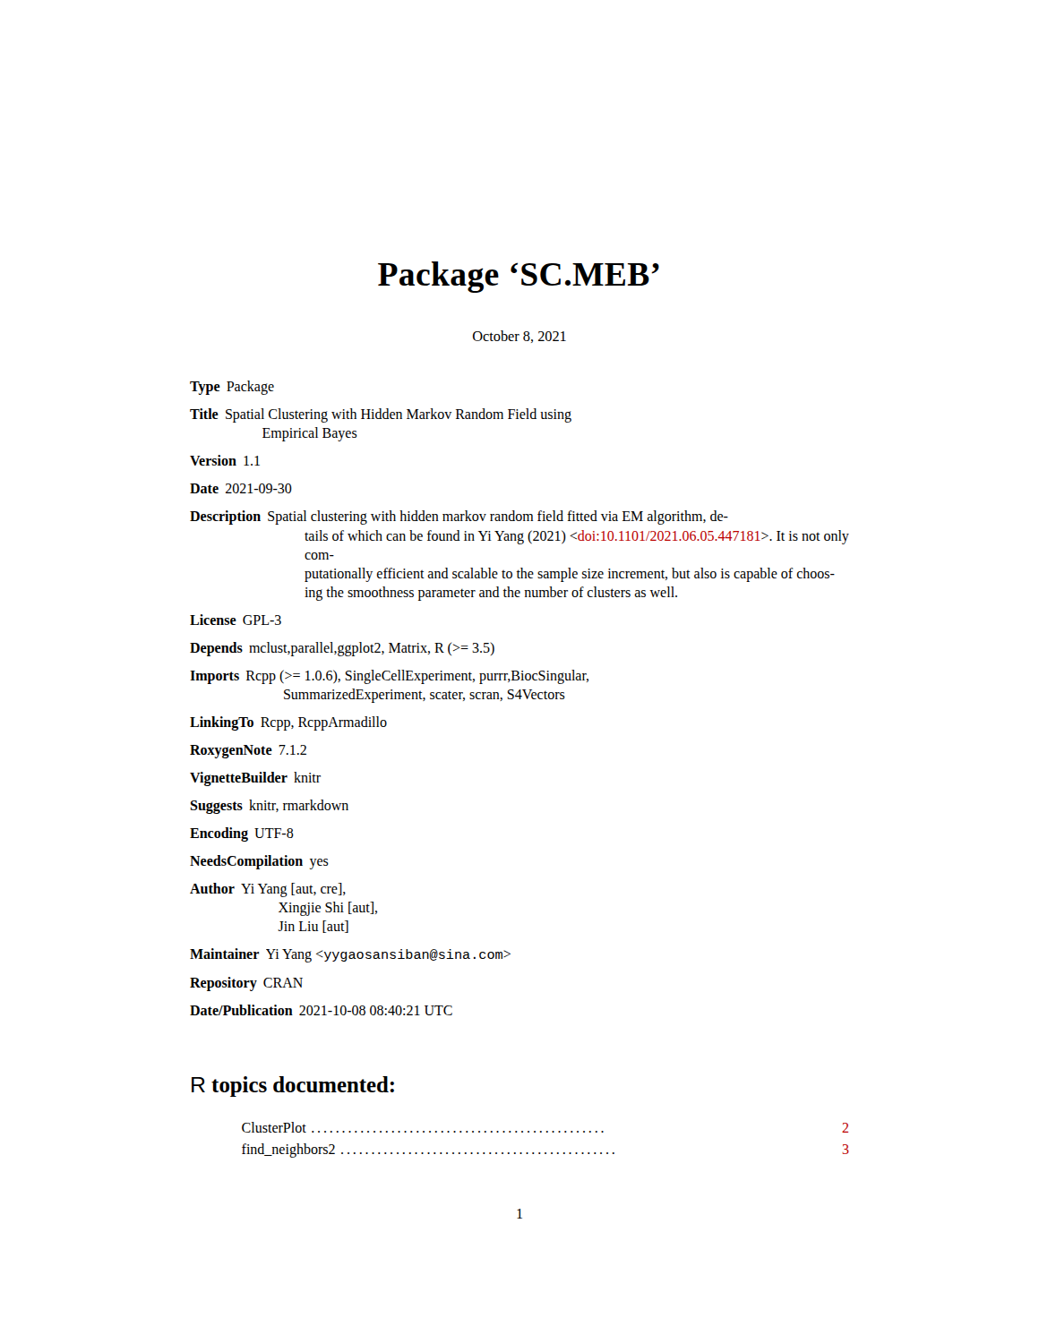Package ‘SC.MEB’
October 8, 2021
Type
Package
Title
Spatial Clustering with Hidden Markov Random Field using
Empirical Bayes
Version
1.1
Date
2021-09-30
Description
Spatial clustering with hidden markov random field fitted via EM algorithm, de-
tails of which can be found in Yi Yang (2021) <doi:10.1101/2021.06.05.447181>. It is not only com-
putationally efficient and scalable to the sample size increment, but also is capable of choos-
ing the smoothness parameter and the number of clusters as well.
License
GPL-3
Depends
mclust,parallel,ggplot2, Matrix, R (>= 3.5)
Imports
Rcpp (>= 1.0.6), SingleCellExperiment, purrr,BiocSingular,
SummarizedExperiment, scater, scran, S4Vectors
LinkingTo
Rcpp, RcppArmadillo
RoxygenNote
7.1.2
VignetteBuilder
knitr
Suggests
knitr, rmarkdown
Encoding
UTF-8
NeedsCompilation
yes
Author
Yi Yang [aut, cre],
Xingjie Shi [aut],
Jin Liu [aut]
Maintainer
Yi Yang <yygaosansiban@sina.com>
Repository
CRAN
Date/Publication
2021-10-08 08:40:21 UTC
R topics documented:
ClusterPlot................................................ 2
find_neighbors2............................................. 3
1